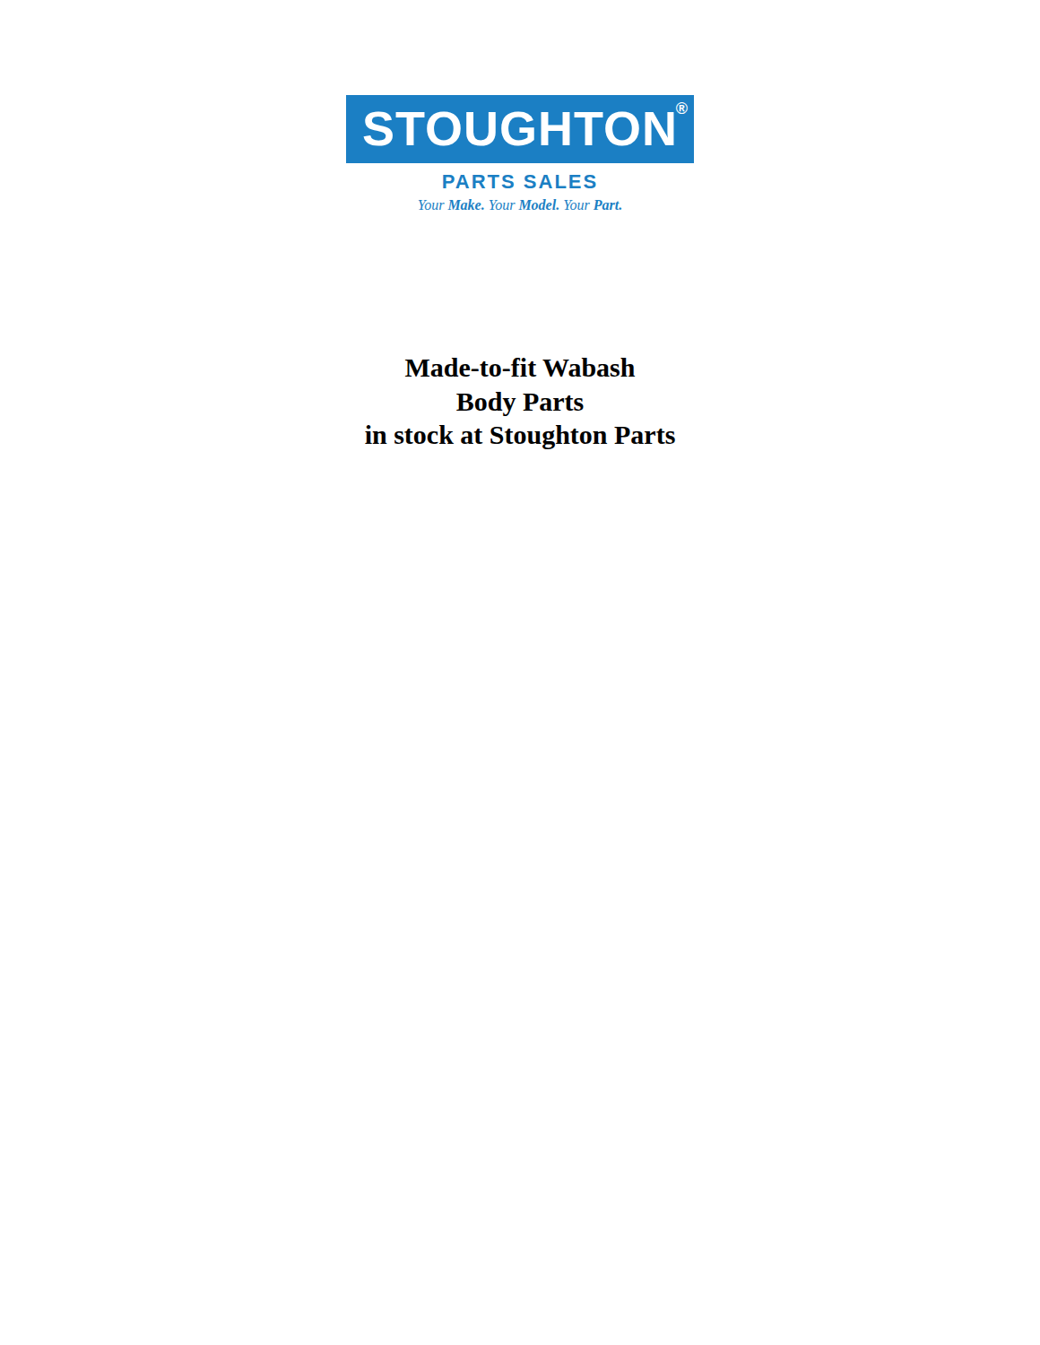STOUGHTON®
PARTS SALES
Your Make. Your Model. Your Part.
Made-to-fit Wabash
Body Parts
in stock at Stoughton Parts